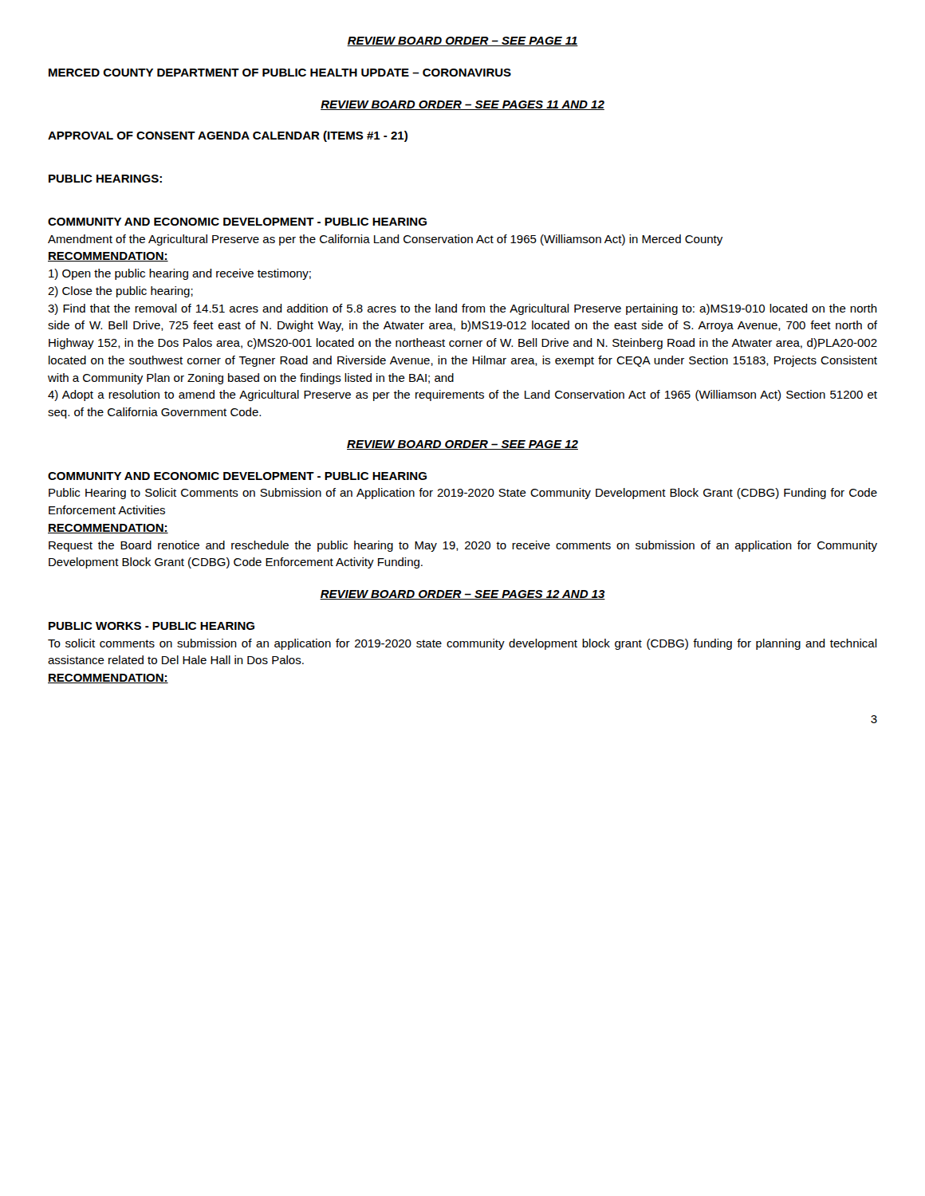REVIEW BOARD ORDER – SEE PAGE 11
MERCED COUNTY DEPARTMENT OF PUBLIC HEALTH UPDATE – CORONAVIRUS
REVIEW BOARD ORDER – SEE PAGES 11 AND 12
APPROVAL OF CONSENT AGENDA CALENDAR (ITEMS #1 - 21)
PUBLIC HEARINGS:
COMMUNITY AND ECONOMIC DEVELOPMENT - PUBLIC HEARING
Amendment of the Agricultural Preserve as per the California Land Conservation Act of 1965 (Williamson Act) in Merced County
RECOMMENDATION:
1) Open the public hearing and receive testimony;
2) Close the public hearing;
3) Find that the removal of 14.51 acres and addition of 5.8 acres to the land from the Agricultural Preserve pertaining to: a)MS19-010 located on the north side of W. Bell Drive, 725 feet east of N. Dwight Way, in the Atwater area, b)MS19-012 located on the east side of S. Arroya Avenue, 700 feet north of Highway 152, in the Dos Palos area, c)MS20-001 located on the northeast corner of W. Bell Drive and N. Steinberg Road in the Atwater area, d)PLA20-002 located on the southwest corner of Tegner Road and Riverside Avenue, in the Hilmar area, is exempt for CEQA under Section 15183, Projects Consistent with a Community Plan or Zoning based on the findings listed in the BAI; and
4) Adopt a resolution to amend the Agricultural Preserve as per the requirements of the Land Conservation Act of 1965 (Williamson Act) Section 51200 et seq. of the California Government Code.
REVIEW BOARD ORDER – SEE PAGE 12
COMMUNITY AND ECONOMIC DEVELOPMENT - PUBLIC HEARING
Public Hearing to Solicit Comments on Submission of an Application for 2019-2020 State Community Development Block Grant (CDBG) Funding for Code Enforcement Activities
RECOMMENDATION:
Request the Board renotice and reschedule the public hearing to May 19, 2020 to receive comments on submission of an application for Community Development Block Grant (CDBG) Code Enforcement Activity Funding.
REVIEW BOARD ORDER – SEE PAGES 12 AND 13
PUBLIC WORKS - PUBLIC HEARING
To solicit comments on submission of an application for 2019-2020 state community development block grant (CDBG) funding for planning and technical assistance related to Del Hale Hall in Dos Palos.
RECOMMENDATION:
3